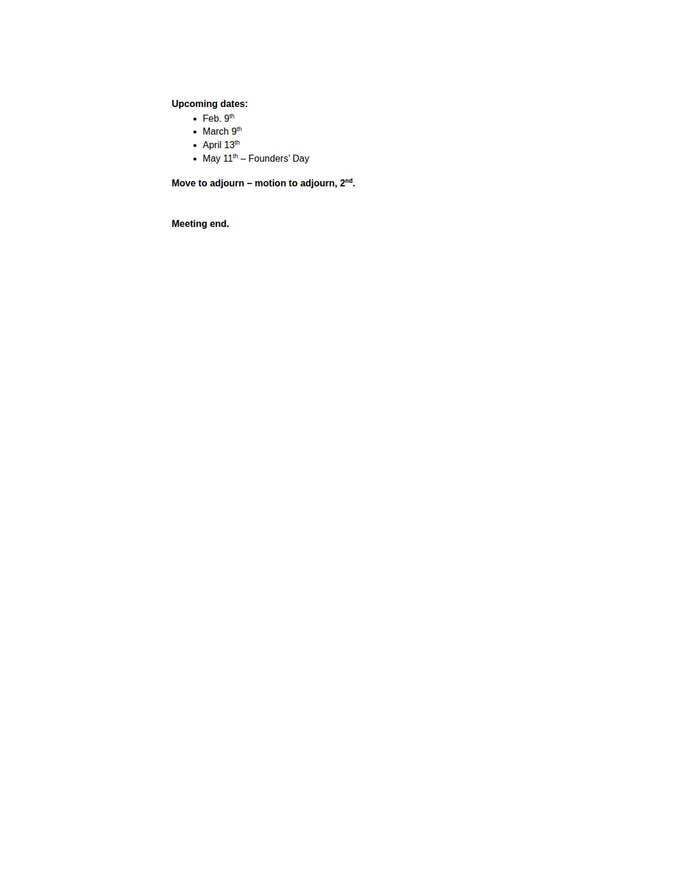Upcoming dates:
Feb. 9th
March 9th
April 13th
May 11th – Founders’ Day
Move to adjourn – motion to adjourn, 2nd.
Meeting end.